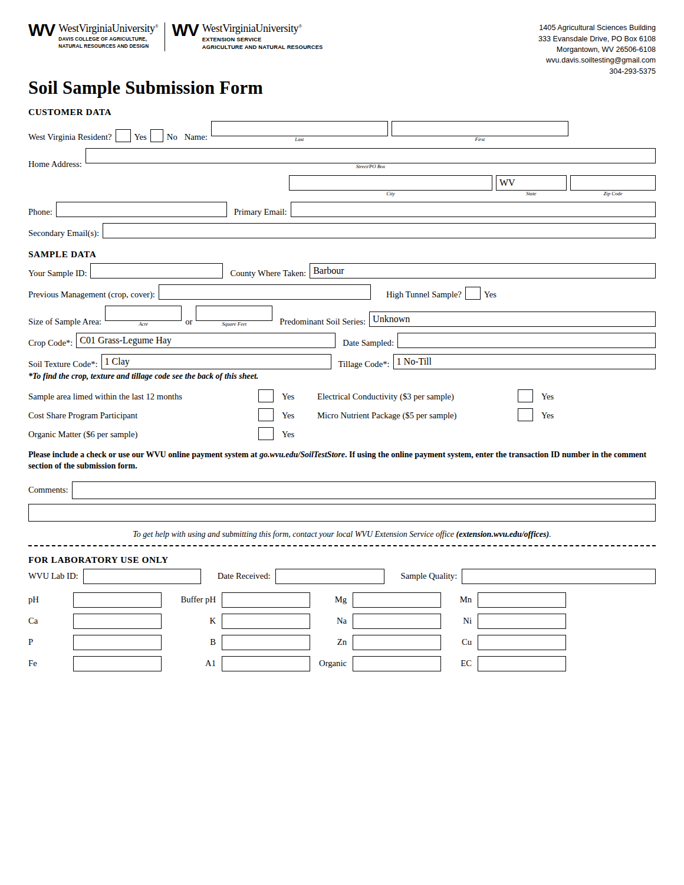WV
WestVirginiaUniversity®
DAVIS COLLEGE OF AGRICULTURE,
NATURAL RESOURCES AND DESIGN
WV
WestVirginiaUniversity®
EXTENSION SERVICE
AGRICULTURE AND NATURAL RESOURCES
1405 Agricultural Sciences Building
333 Evansdale Drive, PO Box 6108
Morgantown, WV 26506-6108
wvu.davis.soiltesting@gmail.com
304-293-5375
Soil Sample Submission Form
CUSTOMER DATA
West Virginia Resident? Yes No Name:
Last
First
Home Address:
Street/PO Box
City
WV
State
Zip Code
Phone:
Primary Email:
Secondary Email(s):
SAMPLE DATA
Your Sample ID:
County Where Taken:
Barbour
Previous Management (crop, cover):
High Tunnel Sample? Yes
Size of Sample Area:
Acre
or
Square Feet
Predominant Soil Series:
Unknown
Crop Code*:
C01 Grass-Legume Hay
Date Sampled:
Soil Texture Code*:
1 Clay
Tillage Code*:
1 No-Till
*To find the crop, texture and tillage code see the back of this sheet.
Sample area limed within the last 12 months
Yes
Electrical Conductivity ($3 per sample)
Yes
Cost Share Program Participant
Yes
Micro Nutrient Package ($5 per sample)
Yes
Organic Matter ($6 per sample)
Yes
Please include a check or use our WVU online payment system at go.wvu.edu/SoilTestStore. If using the online payment system, enter the transaction ID number in the comment section of the submission form.
Comments:
To get help with using and submitting this form, contact your local WVU Extension Service office (extension.wvu.edu/offices).
FOR LABORATORY USE ONLY
WVU Lab ID:
Date Received:
Sample Quality:
pH
Buffer pH
Mg
Mn
Ca
K
Na
Ni
P
B
Zn
Cu
Fe
A1
Organic
EC